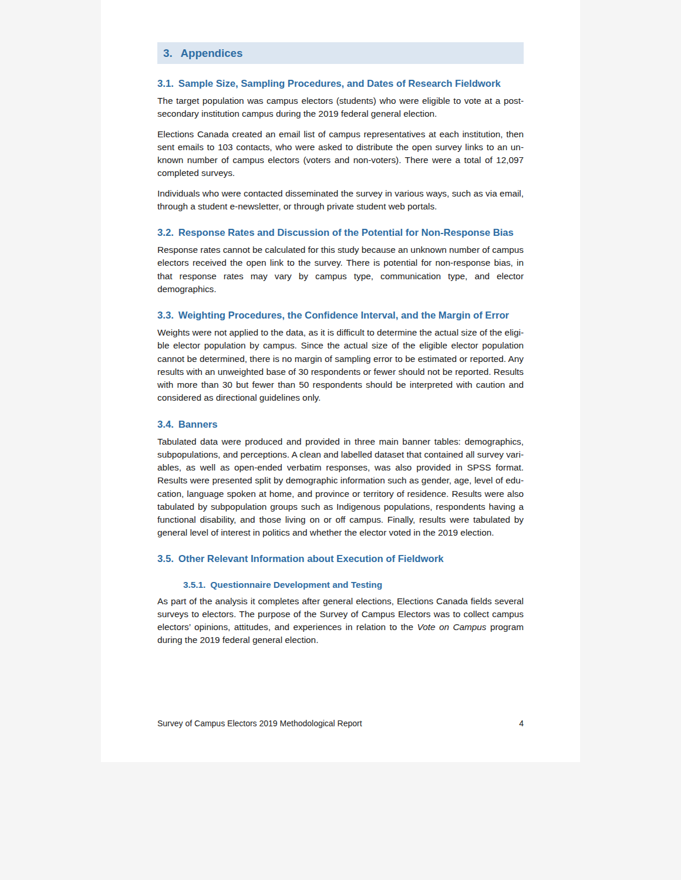3. Appendices
3.1. Sample Size, Sampling Procedures, and Dates of Research Fieldwork
The target population was campus electors (students) who were eligible to vote at a post-secondary institution campus during the 2019 federal general election.
Elections Canada created an email list of campus representatives at each institution, then sent emails to 103 contacts, who were asked to distribute the open survey links to an unknown number of campus electors (voters and non-voters). There were a total of 12,097 completed surveys.
Individuals who were contacted disseminated the survey in various ways, such as via email, through a student e-newsletter, or through private student web portals.
3.2. Response Rates and Discussion of the Potential for Non-Response Bias
Response rates cannot be calculated for this study because an unknown number of campus electors received the open link to the survey. There is potential for non-response bias, in that response rates may vary by campus type, communication type, and elector demographics.
3.3. Weighting Procedures, the Confidence Interval, and the Margin of Error
Weights were not applied to the data, as it is difficult to determine the actual size of the eligible elector population by campus. Since the actual size of the eligible elector population cannot be determined, there is no margin of sampling error to be estimated or reported. Any results with an unweighted base of 30 respondents or fewer should not be reported. Results with more than 30 but fewer than 50 respondents should be interpreted with caution and considered as directional guidelines only.
3.4. Banners
Tabulated data were produced and provided in three main banner tables: demographics, subpopulations, and perceptions. A clean and labelled dataset that contained all survey variables, as well as open-ended verbatim responses, was also provided in SPSS format. Results were presented split by demographic information such as gender, age, level of education, language spoken at home, and province or territory of residence. Results were also tabulated by subpopulation groups such as Indigenous populations, respondents having a functional disability, and those living on or off campus. Finally, results were tabulated by general level of interest in politics and whether the elector voted in the 2019 election.
3.5. Other Relevant Information about Execution of Fieldwork
3.5.1. Questionnaire Development and Testing
As part of the analysis it completes after general elections, Elections Canada fields several surveys to electors. The purpose of the Survey of Campus Electors was to collect campus electors’ opinions, attitudes, and experiences in relation to the Vote on Campus program during the 2019 federal general election.
Survey of Campus Electors 2019 Methodological Report 4